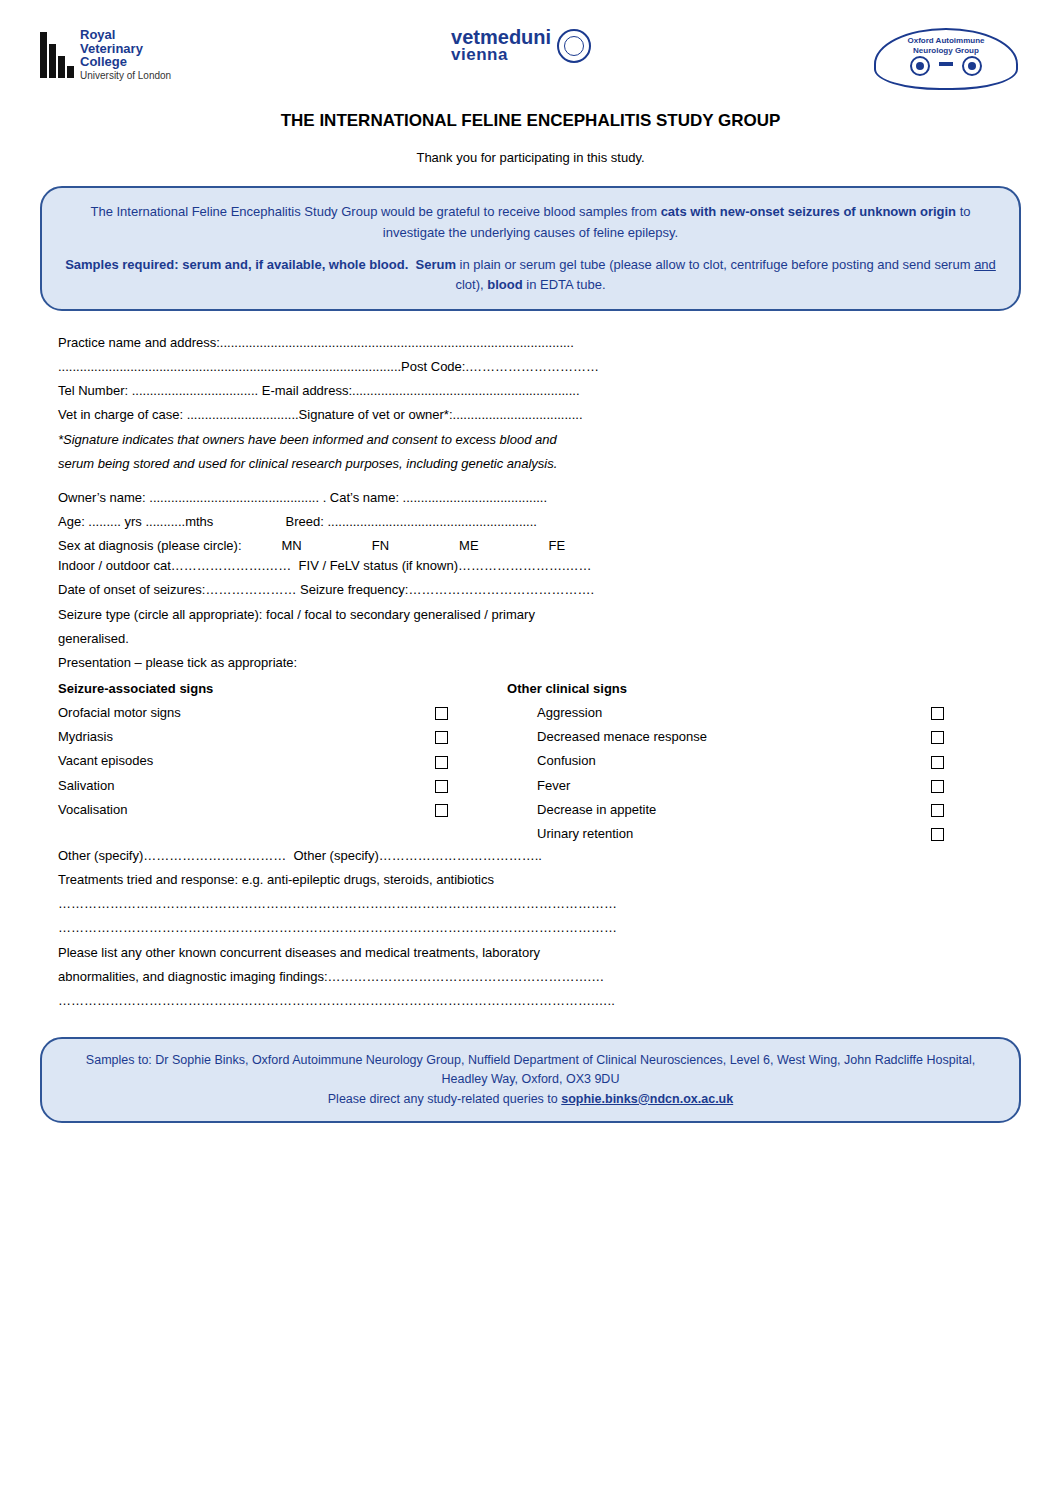Royal
Veterinary
College University of London
vetmeduni vienna
Oxford Autoimmune
Neurology Group
THE INTERNATIONAL FELINE ENCEPHALITIS STUDY GROUP
Thank you for participating in this study.
The International Feline Encephalitis Study Group would be grateful to receive blood samples from cats with new-onset seizures of unknown origin to investigate the underlying causes of feline epilepsy.
Samples required: serum and, if available, whole blood. Serum in plain or serum gel tube (please allow to clot, centrifuge before posting and send serum and clot), blood in EDTA tube.
Practice name and address:..................................................................................................
...............................................................................................Post Code:.…………………………
Tel Number: ................................... E-mail address:...............................................................
Vet in charge of case: ...............................Signature of vet or owner*:....................................
*Signature indicates that owners have been informed and consent to excess blood and
serum being stored and used for clinical research purposes, including genetic analysis.
Owner’s name: ............................................... . Cat’s name: ........................................
Age: ......... yrs ...........mths Breed: ..........................................................
Sex at diagnosis (please circle):
MN FN ME FE
Indoor / outdoor cat………………….…… FIV / FeLV status (if known)…………………….……
Date of onset of seizures:………………… Seizure frequency:…………………………………….
Seizure type (circle all appropriate): focal / focal to secondary generalised / primary
generalised.
Presentation – please tick as appropriate:
| Seizure-associated signs | | Other clinical signs | |
| --- | --- | --- | --- |
| Orofacial motor signs | | Aggression | |
| Mydriasis | | Decreased menace response | |
| Vacant episodes | | Confusion | |
| Salivation | | Fever | |
| Vocalisation | | Decrease in appetite | |
| | | Urinary retention | |
Other (specify)…………………………… Other (specify)………………………………..
Treatments tried and response: e.g. anti-epileptic drugs, steroids, antibiotics
…………………………………………………………………………………………………………………
…………………………………………………………………………………………………………………
Please list any other known concurrent diseases and medical treatments, laboratory
abnormalities, and diagnostic imaging findings:…………………………………………………….…
…………………………………………………………………………………………………………….…..
Samples to: Dr Sophie Binks, Oxford Autoimmune Neurology Group, Nuffield Department of Clinical Neurosciences, Level 6, West Wing, John Radcliffe Hospital, Headley Way, Oxford, OX3 9DU
Please direct any study-related queries to sophie.binks@ndcn.ox.ac.uk